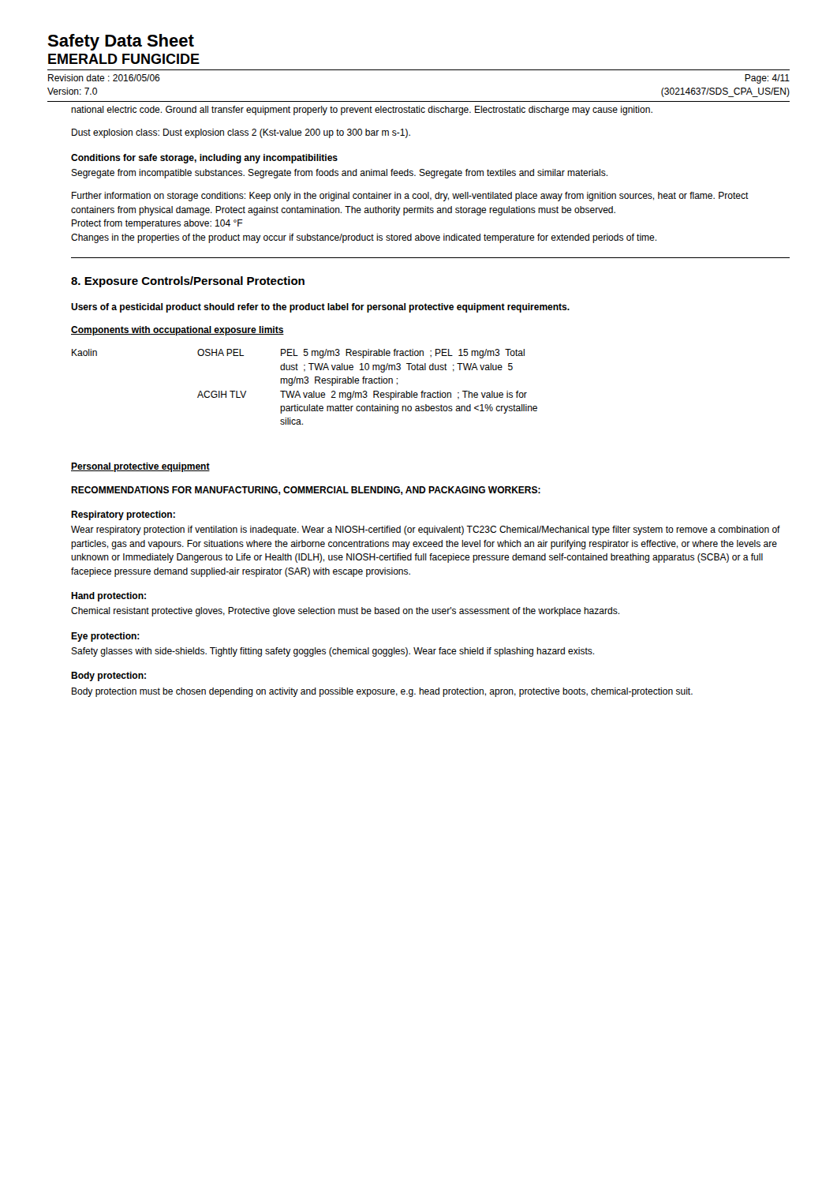Safety Data Sheet
EMERALD FUNGICIDE
| Revision date : 2016/05/06 | Page: 4/11 |
| Version: 7.0 | (30214637/SDS_CPA_US/EN) |
national electric code. Ground all transfer equipment properly to prevent electrostatic discharge. Electrostatic discharge may cause ignition.
Dust explosion class: Dust explosion class 2 (Kst-value 200 up to 300 bar m s-1).
Conditions for safe storage, including any incompatibilities
Segregate from incompatible substances. Segregate from foods and animal feeds. Segregate from textiles and similar materials.
Further information on storage conditions: Keep only in the original container in a cool, dry, well-ventilated place away from ignition sources, heat or flame. Protect containers from physical damage. Protect against contamination. The authority permits and storage regulations must be observed.
Protect from temperatures above: 104 °F
Changes in the properties of the product may occur if substance/product is stored above indicated temperature for extended periods of time.
8. Exposure Controls/Personal Protection
Users of a pesticidal product should refer to the product label for personal protective equipment requirements.
Components with occupational exposure limits
| Kaolin | OSHA PEL | PEL 5 mg/m3 Respirable fraction ; PEL 15 mg/m3 Total dust ; TWA value 10 mg/m3 Total dust ; TWA value 5 mg/m3 Respirable fraction ; |
| | ACGIH TLV | TWA value 2 mg/m3 Respirable fraction ; The value is for particulate matter containing no asbestos and <1% crystalline silica. |
Personal protective equipment
RECOMMENDATIONS FOR MANUFACTURING, COMMERCIAL BLENDING, AND PACKAGING WORKERS:
Respiratory protection:
Wear respiratory protection if ventilation is inadequate. Wear a NIOSH-certified (or equivalent) TC23C Chemical/Mechanical type filter system to remove a combination of particles, gas and vapours. For situations where the airborne concentrations may exceed the level for which an air purifying respirator is effective, or where the levels are unknown or Immediately Dangerous to Life or Health (IDLH), use NIOSH-certified full facepiece pressure demand self-contained breathing apparatus (SCBA) or a full facepiece pressure demand supplied-air respirator (SAR) with escape provisions.
Hand protection:
Chemical resistant protective gloves, Protective glove selection must be based on the user's assessment of the workplace hazards.
Eye protection:
Safety glasses with side-shields. Tightly fitting safety goggles (chemical goggles). Wear face shield if splashing hazard exists.
Body protection:
Body protection must be chosen depending on activity and possible exposure, e.g. head protection, apron, protective boots, chemical-protection suit.